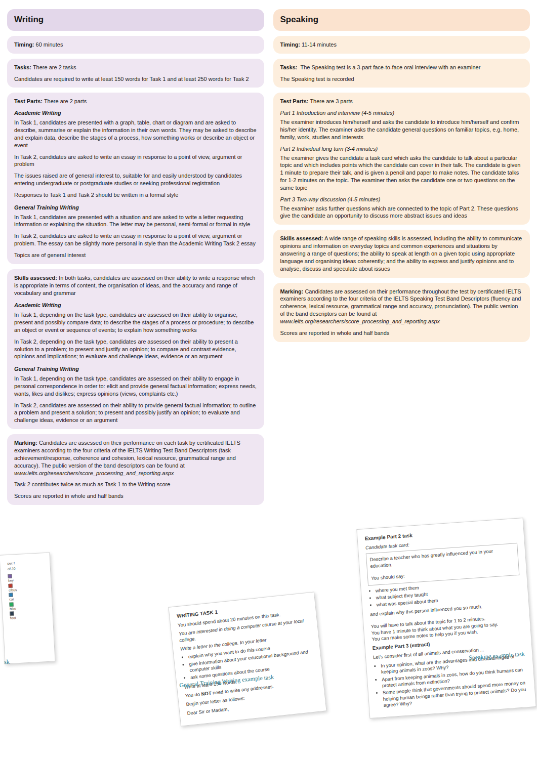Writing
Timing: 60 minutes
Tasks: There are 2 tasks
Candidates are required to write at least 150 words for Task 1 and at least 250 words for Task 2
Test Parts: There are 2 parts
Academic Writing
In Task 1, candidates are presented with a graph, table, chart or diagram and are asked to describe, summarise or explain the information in their own words. They may be asked to describe and explain data, describe the stages of a process, how something works or describe an object or event
In Task 2, candidates are asked to write an essay in response to a point of view, argument or problem
The issues raised are of general interest to, suitable for and easily understood by candidates entering undergraduate or postgraduate studies or seeking professional registration
Responses to Task 1 and Task 2 should be written in a formal style
General Training Writing
In Task 1, candidates are presented with a situation and are asked to write a letter requesting information or explaining the situation. The letter may be personal, semi-formal or formal in style
In Task 2, candidates are asked to write an essay in response to a point of view, argument or problem. The essay can be slightly more personal in style than the Academic Writing Task 2 essay
Topics are of general interest
Skills assessed: In both tasks, candidates are assessed on their ability to write a response which is appropriate in terms of content, the organisation of ideas, and the accuracy and range of vocabulary and grammar
Academic Writing
In Task 1, depending on the task type, candidates are assessed on their ability to organise, present and possibly compare data; to describe the stages of a process or procedure; to describe an object or event or sequence of events; to explain how something works
In Task 2, depending on the task type, candidates are assessed on their ability to present a solution to a problem; to present and justify an opinion; to compare and contrast evidence, opinions and implications; to evaluate and challenge ideas, evidence or an argument
General Training Writing
In Task 1, depending on the task type, candidates are assessed on their ability to engage in personal correspondence in order to: elicit and provide general factual information; express needs, wants, likes and dislikes; express opinions (views, complaints etc.)
In Task 2, candidates are assessed on their ability to provide general factual information; to outline a problem and present a solution; to present and possibly justify an opinion; to evaluate and challenge ideas, evidence or an argument
Marking: Candidates are assessed on their performance on each task by certificated IELTS examiners according to the four criteria of the IELTS Writing Test Band Descriptors (task achievement/response, coherence and cohesion, lexical resource, grammatical range and accuracy). The public version of the band descriptors can be found at www.ielts.org/researchers/score_processing_and_reporting.aspx
Task 2 contributes twice as much as Task 1 to the Writing score
Scores are reported in whole and half bands
Speaking
Timing: 11-14 minutes
Tasks: The Speaking test is a 3-part face-to-face oral interview with an examiner
The Speaking test is recorded
Test Parts: There are 3 parts
Part 1 Introduction and interview (4-5 minutes)
The examiner introduces him/herself and asks the candidate to introduce him/herself and confirm his/her identity. The examiner asks the candidate general questions on familiar topics, e.g. home, family, work, studies and interests
Part 2 Individual long turn (3-4 minutes)
The examiner gives the candidate a task card which asks the candidate to talk about a particular topic and which includes points which the candidate can cover in their talk. The candidate is given 1 minute to prepare their talk, and is given a pencil and paper to make notes. The candidate talks for 1-2 minutes on the topic. The examiner then asks the candidate one or two questions on the same topic
Part 3 Two-way discussion (4-5 minutes)
The examiner asks further questions which are connected to the topic of Part 2. These questions give the candidate an opportunity to discuss more abstract issues and ideas
Skills assessed: A wide range of speaking skills is assessed, including the ability to communicate opinions and information on everyday topics and common experiences and situations by answering a range of questions; the ability to speak at length on a given topic using appropriate language and organising ideas coherently; and the ability to express and justify opinions and to analyse, discuss and speculate about issues
Marking: Candidates are assessed on their performance throughout the test by certificated IELTS examiners according to the four criteria of the IELTS Speaking Test Band Descriptors (fluency and coherence, lexical resource, grammatical range and accuracy, pronunciation). The public version of the band descriptors can be found at www.ielts.org/researchers/score_processing_and_reporting.aspx
Scores are reported in whole and half bands
Example Part 2 task
Candidate task card:
Describe a teacher who has greatly influenced you in your education.
You should say:
where you met them
what subject they taught
what was special about them
and explain why this person influenced you so much.
You will have to talk about the topic for 1 to 2 minutes.
You have 1 minute to think about what you are going to say.
You can make some notes to help you if you wish.
Example Part 3 (extract)
Let's consider first of all animals and conservation ...
In your opinion, what are the advantages and disadvantages of keeping animals in zoos? Why?
Apart from keeping animals in zoos, how do you think humans can protect animals from extinction?
Some people think that governments should spend more money on helping human beings rather than trying to protect animals? Do you agree? Why?
Speaking example task
WRITING TASK 1
You should spend about 20 minutes on this task.
You are interested in doing a computer course at your local college.
Write a letter to the college. In your letter
explain why you want to do this course
give information about your educational background and computer skills
ask some questions about the course
Write at least 150 words.
You do NOT need to write any addresses.
Begin your letter as follows:
Dear Sir or Madam,
General Training Writing example task
sec t
of 20
key clbus car bike foot
sk